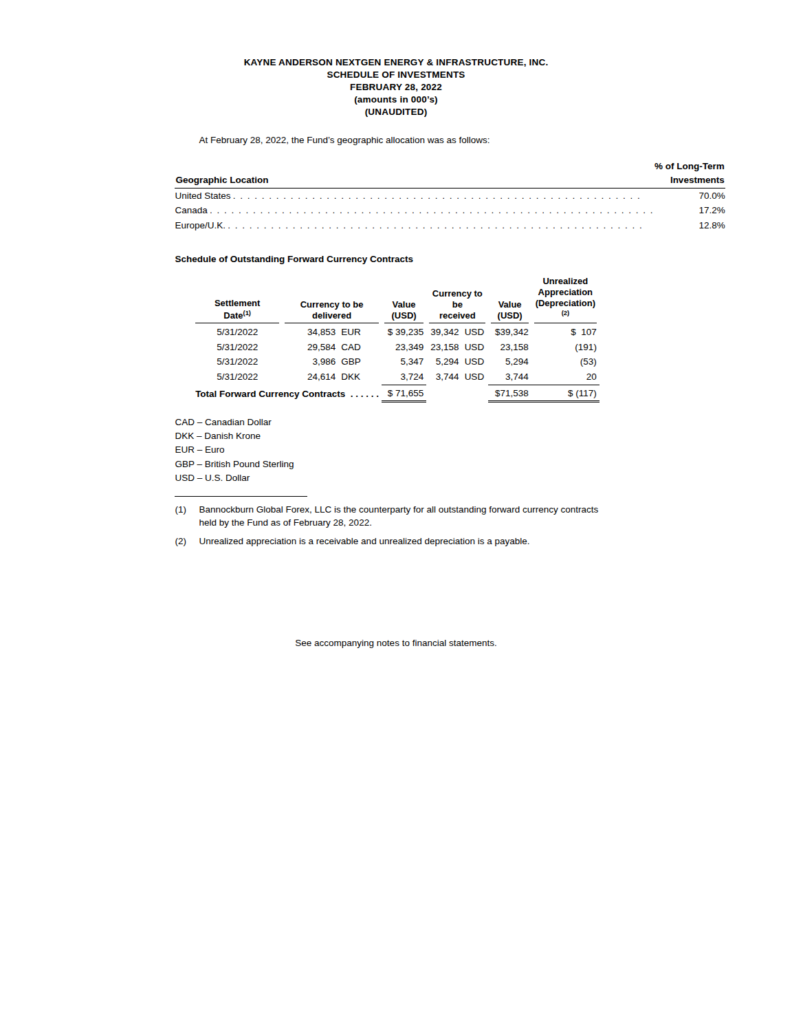KAYNE ANDERSON NEXTGEN ENERGY & INFRASTRUCTURE, INC.
SCHEDULE OF INVESTMENTS
FEBRUARY 28, 2022
(amounts in 000’s)
(UNAUDITED)
At February 28, 2022, the Fund’s geographic allocation was as follows:
| Geographic Location | % of Long-Term Investments |
| --- | --- |
| United States . . . . . . . . . . . . . . . . . . . . . . . . . . . . . . . . . . . . . . . . . . . . . . . . . . . . . . . . . | 70.0% |
| Canada . . . . . . . . . . . . . . . . . . . . . . . . . . . . . . . . . . . . . . . . . . . . . . . . . . . . . . . . . . . . . . | 17.2% |
| Europe/U.K. . . . . . . . . . . . . . . . . . . . . . . . . . . . . . . . . . . . . . . . . . . . . . . . . . . . . . . . . . . | 12.8% |
Schedule of Outstanding Forward Currency Contracts
| Settlement Date (1) | Currency to be delivered | Value (USD) | Currency to be received | Value (USD) | Unrealized Appreciation (Depreciation) (2) |
| --- | --- | --- | --- | --- | --- |
| 5/31/2022 | 34,853 | EUR | $ 39,235 | 39,342 | USD | $39,342 | $ 107 |
| 5/31/2022 | 29,584 | CAD | 23,349 | 23,158 | USD | 23,158 | (191) |
| 5/31/2022 | 3,986 | GBP | 5,347 | 5,294 | USD | 5,294 | (53) |
| 5/31/2022 | 24,614 | DKK | 3,724 | 3,744 | USD | 3,744 | 20 |
| Total Forward Currency Contracts . . . . . . | $ 71,655 | | | $71,538 | $ (117) |
CAD – Canadian Dollar
DKK – Danish Krone
EUR – Euro
GBP – British Pound Sterling
USD – U.S. Dollar
(1) Bannockburn Global Forex, LLC is the counterparty for all outstanding forward currency contracts held by the Fund as of February 28, 2022.
(2) Unrealized appreciation is a receivable and unrealized depreciation is a payable.
See accompanying notes to financial statements.